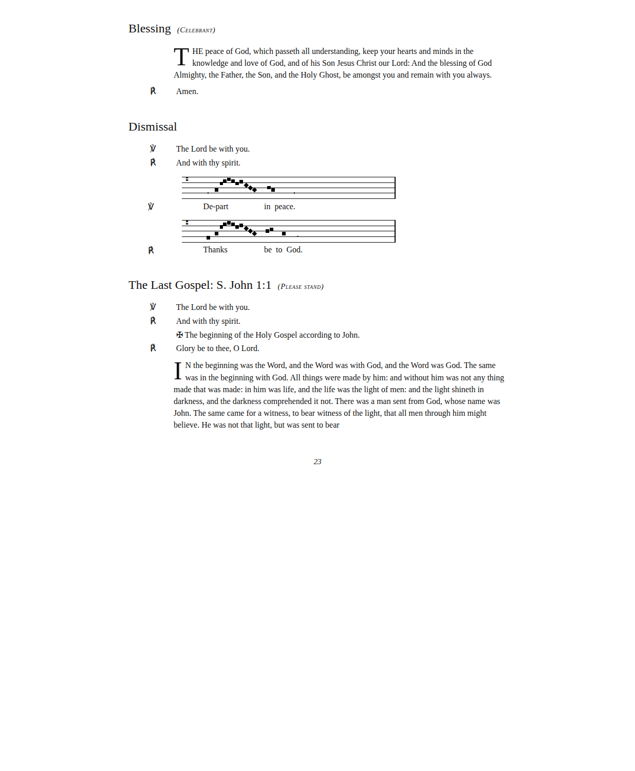Blessing (Celebrant)
THE peace of God, which passeth all understanding, keep your hearts and minds in the knowledge and love of God, and of his Son Jesus Christ our Lord: And the blessing of God Almighty, the Father, the Son, and the Holy Ghost, be amongst you and remain with you always.
℟
Amen.
Dismissal
℣
The Lord be with you.
℟
And with thy spirit.
𝇐
℣ De-part in peace.
𝇐
℟ Thanks be to God.
The Last Gospel: S. John 1:1 (Please stand)
℣
The Lord be with you.
℟
And with thy spirit.
✠ The beginning of the Holy Gospel according to John.
℟
Glory be to thee, O Lord.
IN the beginning was the Word, and the Word was with God, and the Word was God. The same was in the beginning with God. All things were made by him: and without him was not any thing made that was made: in him was life, and the life was the light of men: and the light shineth in darkness, and the darkness comprehended it not. There was a man sent from God, whose name was John. The same came for a witness, to bear witness of the light, that all men through him might believe. He was not that light, but was sent to bear
23